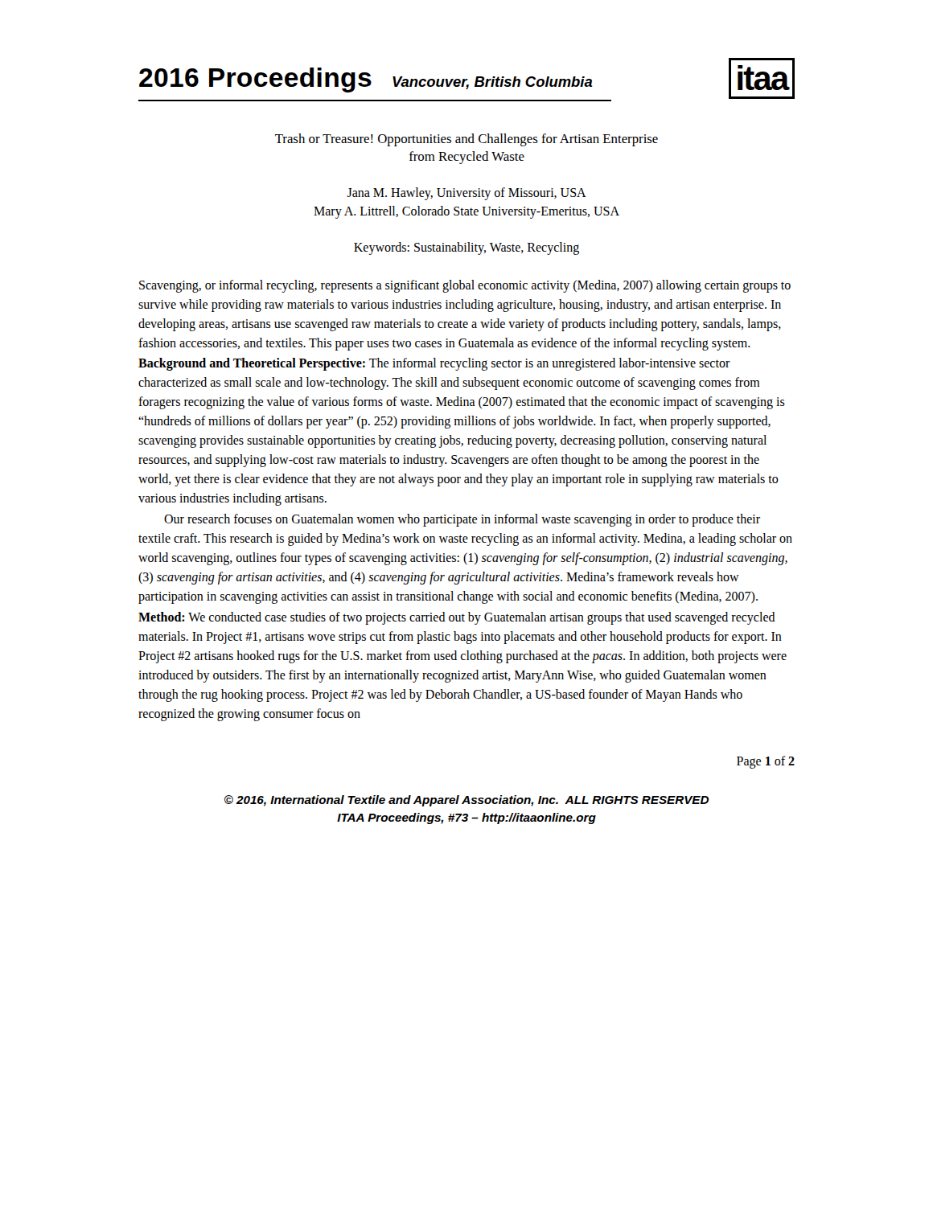2016 Proceedings
Vancouver, British Columbia
itaa
Trash or Treasure! Opportunities and Challenges for Artisan Enterprise
from Recycled Waste
Jana M. Hawley, University of Missouri, USA
Mary A. Littrell, Colorado State University-Emeritus, USA
Keywords: Sustainability, Waste, Recycling
Scavenging, or informal recycling, represents a significant global economic activity (Medina, 2007) allowing certain groups to survive while providing raw materials to various industries including agriculture, housing, industry, and artisan enterprise. In developing areas, artisans use scavenged raw materials to create a wide variety of products including pottery, sandals, lamps, fashion accessories, and textiles. This paper uses two cases in Guatemala as evidence of the informal recycling system.
Background and Theoretical Perspective: The informal recycling sector is an unregistered labor-intensive sector characterized as small scale and low-technology. The skill and subsequent economic outcome of scavenging comes from foragers recognizing the value of various forms of waste. Medina (2007) estimated that the economic impact of scavenging is “hundreds of millions of dollars per year” (p. 252) providing millions of jobs worldwide. In fact, when properly supported, scavenging provides sustainable opportunities by creating jobs, reducing poverty, decreasing pollution, conserving natural resources, and supplying low-cost raw materials to industry. Scavengers are often thought to be among the poorest in the world, yet there is clear evidence that they are not always poor and they play an important role in supplying raw materials to various industries including artisans.
Our research focuses on Guatemalan women who participate in informal waste scavenging in order to produce their textile craft. This research is guided by Medina’s work on waste recycling as an informal activity. Medina, a leading scholar on world scavenging, outlines four types of scavenging activities: (1) scavenging for self-consumption, (2) industrial scavenging, (3) scavenging for artisan activities, and (4) scavenging for agricultural activities. Medina’s framework reveals how participation in scavenging activities can assist in transitional change with social and economic benefits (Medina, 2007).
Method: We conducted case studies of two projects carried out by Guatemalan artisan groups that used scavenged recycled materials. In Project #1, artisans wove strips cut from plastic bags into placemats and other household products for export. In Project #2 artisans hooked rugs for the U.S. market from used clothing purchased at the pacas. In addition, both projects were introduced by outsiders. The first by an internationally recognized artist, MaryAnn Wise, who guided Guatemalan women through the rug hooking process. Project #2 was led by Deborah Chandler, a US-based founder of Mayan Hands who recognized the growing consumer focus on
Page 1 of 2
© 2016, International Textile and Apparel Association, Inc. ALL RIGHTS RESERVED
ITAA Proceedings, #73 – http://itaaonline.org